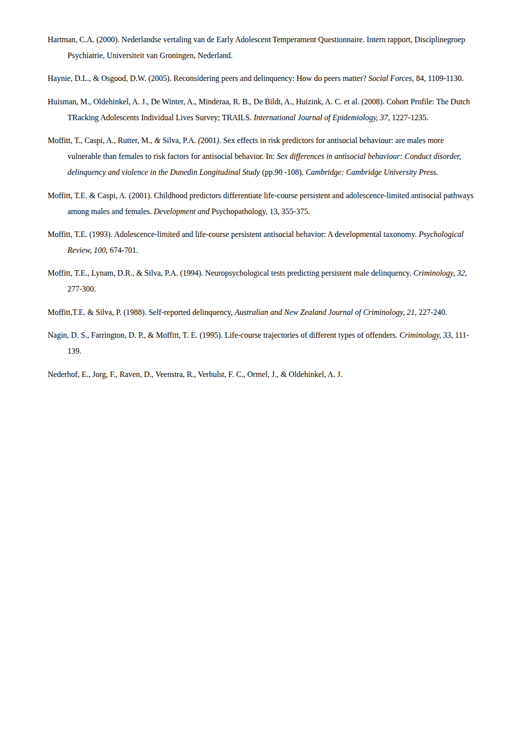Hartman, C.A. (2000). Nederlandse vertaling van de Early Adolescent Temperament Questionnaire. Intern rapport, Disciplinegroep Psychiatrie, Universiteit van Groningen, Nederland.
Haynie, D.L., & Osgood, D.W. (2005). Reconsidering peers and delinquency: How do peers matter? Social Forces, 84, 1109-1130.
Huisman, M., Oldehinkel, A. J., De Winter, A., Minderaa, R. B., De Bildt, A., Huizink, A. C. et al. (2008). Cohort Profile: The Dutch TRacking Adolescents Individual Lives Survey; TRAILS. International Journal of Epidemiology, 37, 1227-1235.
Moffitt, T., Caspi, A., Rutter, M., & Silva, P.A. (2001). Sex effects in risk predictors for antisocial behaviour: are males more vulnerable than females to risk factors for antisocial behavior. In: Sex differences in antisocial behaviour: Conduct disorder, delinquency and violence in the Dunedin Longitudinal Study (pp.90 -108). Cambridge: Cambridge University Press.
Moffitt, T.E. & Caspi, A. (2001). Childhood predictors differentiate life-course persistent and adolescence-limited antisocial pathways among males and females. Development and Psychopathology, 13, 355-375.
Moffitt, T.E. (1993). Adolescence-limited and life-course persistent antisocial behavior: A developmental taxonomy. Psychological Review, 100, 674-701.
Moffitt, T.E., Lynam, D.R., & Silva, P.A. (1994). Neuropsychological tests predicting persistent male delinquency. Criminology, 32, 277-300.
Moffitt,T.E. & Silva, P. (1988). Self-reported delinquency, Australian and New Zealand Journal of Criminology, 21, 227-240.
Nagin, D. S., Farrington, D. P., & Moffitt, T. E. (1995). Life-course trajectories of different types of offenders. Criminology, 33, 111-139.
Nederhof, E., Jorg, F., Raven, D., Veenstra, R., Verhulst, F. C., Ormel, J., & Oldehinkel, A. J.